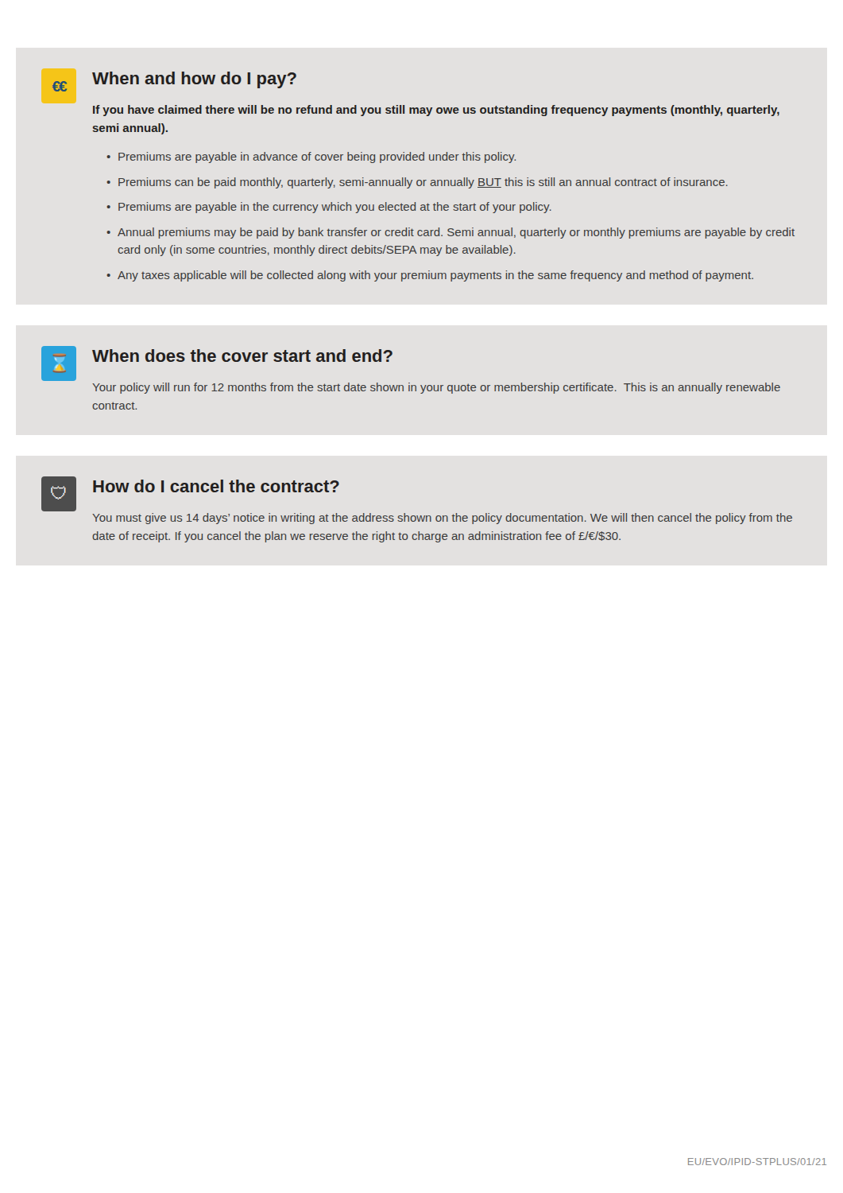€€
When and how do I pay?
If you have claimed there will be no refund and you still may owe us outstanding frequency payments (monthly, quarterly, semi annual).
Premiums are payable in advance of cover being provided under this policy.
Premiums can be paid monthly, quarterly, semi-annually or annually BUT this is still an annual contract of insurance.
Premiums are payable in the currency which you elected at the start of your policy.
Annual premiums may be paid by bank transfer or credit card. Semi annual, quarterly or monthly premiums are payable by credit card only (in some countries, monthly direct debits/SEPA may be available).
Any taxes applicable will be collected along with your premium payments in the same frequency and method of payment.
⌛
When does the cover start and end?
Your policy will run for 12 months from the start date shown in your quote or membership certificate. This is an annually renewable contract.
🛡
How do I cancel the contract?
You must give us 14 days’ notice in writing at the address shown on the policy documentation. We will then cancel the policy from the date of receipt. If you cancel the plan we reserve the right to charge an administration fee of £/€/$30.
EU/EVO/IPID-STPLUS/01/21